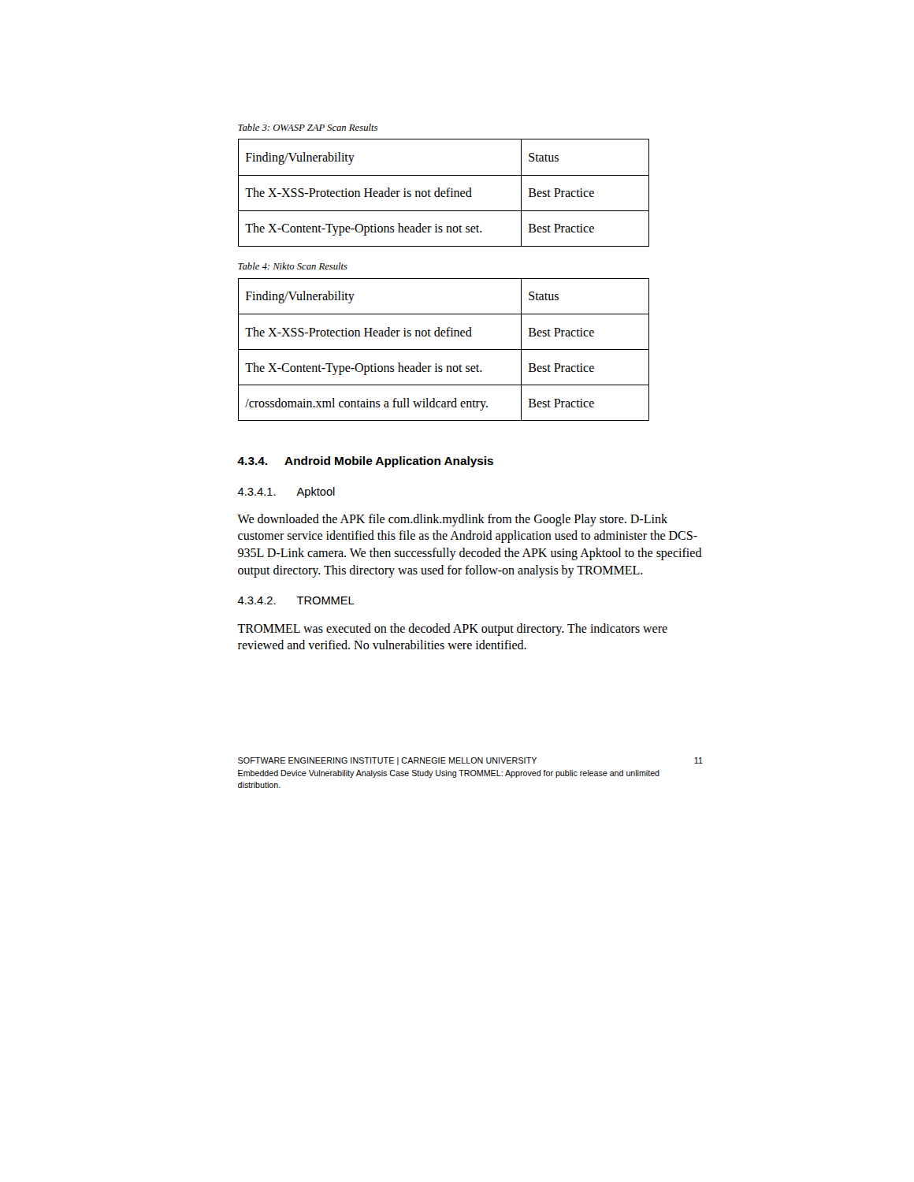Table 3: OWASP ZAP Scan Results
| Finding/Vulnerability | Status |
| The X-XSS-Protection Header is not defined | Best Practice |
| The X-Content-Type-Options header is not set. | Best Practice |
Table 4: Nikto Scan Results
| Finding/Vulnerability | Status |
| The X-XSS-Protection Header is not defined | Best Practice |
| The X-Content-Type-Options header is not set. | Best Practice |
| /crossdomain.xml contains a full wildcard entry. | Best Practice |
4.3.4. Android Mobile Application Analysis
4.3.4.1. Apktool
We downloaded the APK file com.dlink.mydlink from the Google Play store. D-Link customer service identified this file as the Android application used to administer the DCS-935L D-Link camera. We then successfully decoded the APK using Apktool to the specified output directory. This directory was used for follow-on analysis by TROMMEL.
4.3.4.2. TROMMEL
TROMMEL was executed on the decoded APK output directory. The indicators were reviewed and verified. No vulnerabilities were identified.
SOFTWARE ENGINEERING INSTITUTE | CARNEGIE MELLON UNIVERSITY11
Embedded Device Vulnerability Analysis Case Study Using TROMMEL: Approved for public release and unlimited distribution.